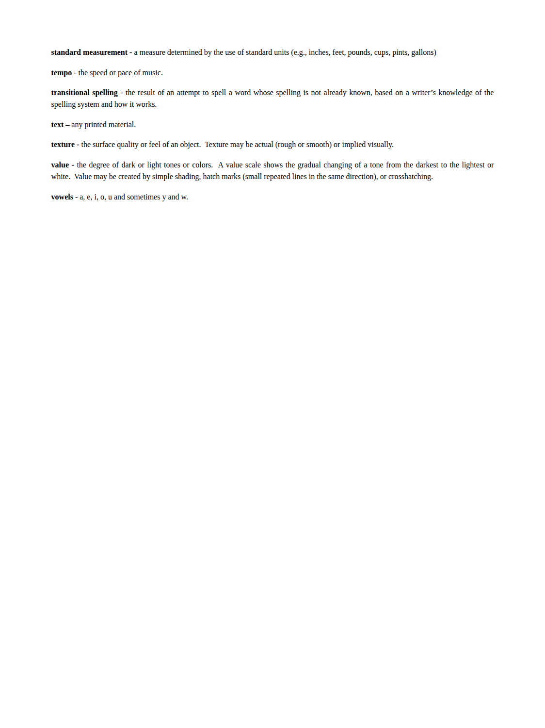standard measurement - a measure determined by the use of standard units (e.g., inches, feet, pounds, cups, pints, gallons)
tempo - the speed or pace of music.
transitional spelling - the result of an attempt to spell a word whose spelling is not already known, based on a writer’s knowledge of the spelling system and how it works.
text – any printed material.
texture - the surface quality or feel of an object. Texture may be actual (rough or smooth) or implied visually.
value - the degree of dark or light tones or colors. A value scale shows the gradual changing of a tone from the darkest to the lightest or white. Value may be created by simple shading, hatch marks (small repeated lines in the same direction), or crosshatching.
vowels - a, e, i, o, u and sometimes y and w.